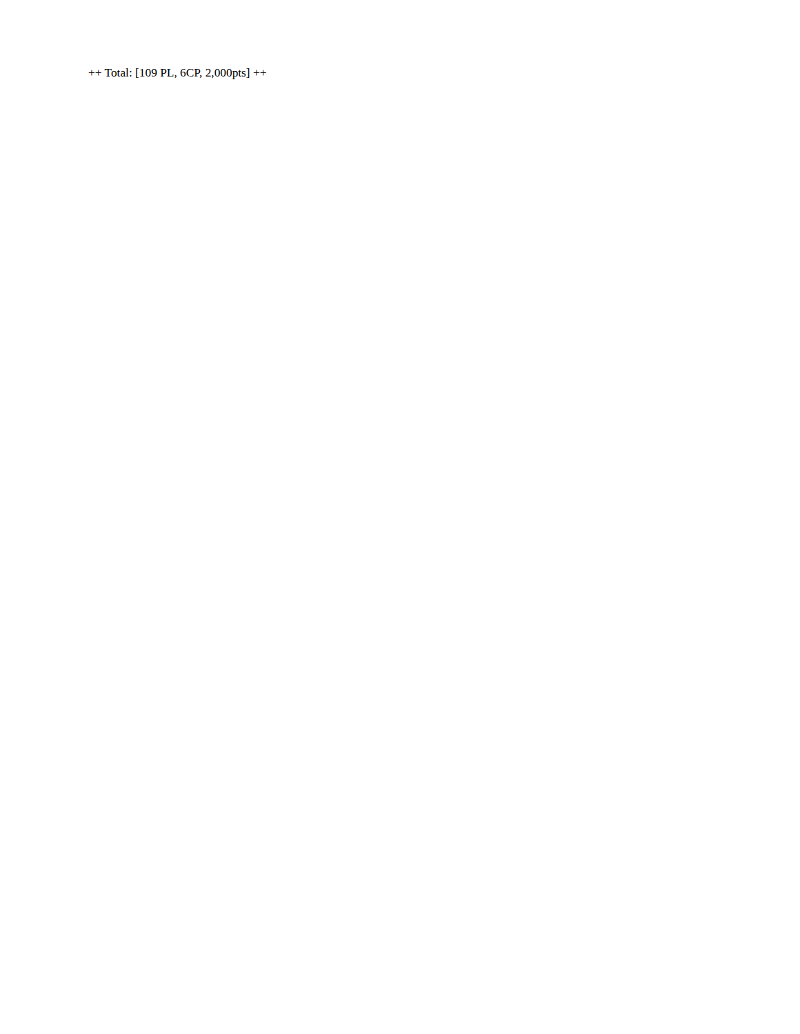++ Total: [109 PL, 6CP, 2,000pts] ++